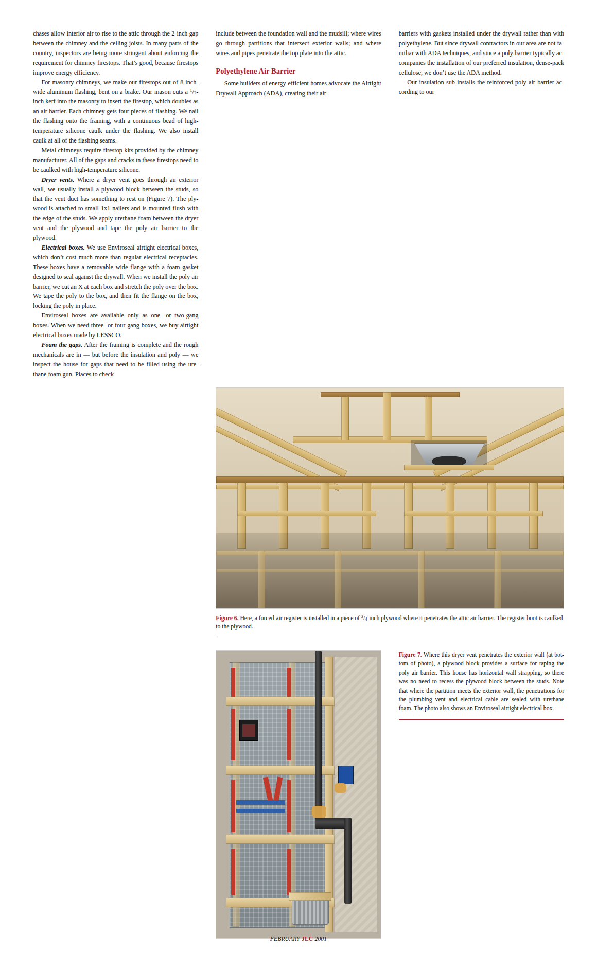chases allow interior air to rise to the attic through the 2-inch gap between the chimney and the ceiling joists. In many parts of the country, inspectors are being more stringent about enforcing the requirement for chimney firestops. That’s good, because firestops improve energy efficiency.
For masonry chimneys, we make our firestops out of 8-inch-wide aluminum flashing, bent on a brake. Our mason cuts a 1/2-inch kerf into the masonry to insert the firestop, which doubles as an air barrier. Each chimney gets four pieces of flashing. We nail the flashing onto the framing, with a continuous bead of high-temperature silicone caulk under the flashing. We also install caulk at all of the flashing seams.
Metal chimneys require firestop kits provided by the chimney manufacturer. All of the gaps and cracks in these firestops need to be caulked with high-temperature silicone.
Dryer vents. Where a dryer vent goes through an exterior wall, we usually install a plywood block between the studs, so that the vent duct has something to rest on (Figure 7). The plywood is attached to small 1x1 nailers and is mounted flush with the edge of the studs. We apply urethane foam between the dryer vent and the plywood and tape the poly air barrier to the plywood.
Electrical boxes. We use Enviroseal airtight electrical boxes, which don’t cost much more than regular electrical receptacles. These boxes have a removable wide flange with a foam gasket designed to seal against the drywall. When we install the poly air barrier, we cut an X at each box and stretch the poly over the box. We tape the poly to the box, and then fit the flange on the box, locking the poly in place.
Enviroseal boxes are available only as one- or two-gang boxes. When we need three- or four-gang boxes, we buy airtight electrical boxes made by LESSCO.
Foam the gaps. After the framing is complete and the rough mechanicals are in — but before the insulation and poly — we inspect the house for gaps that need to be filled using the urethane foam gun. Places to check
include between the foundation wall and the mudsill; where wires go through partitions that intersect exterior walls; and where wires and pipes penetrate the top plate into the attic.
Polyethylene Air Barrier
Some builders of energy-efficient homes advocate the Airtight Drywall Approach (ADA), creating their air
barriers with gaskets installed under the drywall rather than with polyethylene. But since drywall contractors in our area are not familiar with ADA techniques, and since a poly barrier typically accompanies the installation of our preferred insulation, dense-pack cellulose, we don’t use the ADA method.
Our insulation sub installs the reinforced poly air barrier according to our
Figure 6. Here, a forced-air register is installed in a piece of 3/4-inch plywood where it penetrates the attic air barrier. The register boot is caulked to the plywood.
Figure 7. Where this dryer vent penetrates the exterior wall (at bottom of photo), a plywood block provides a surface for taping the poly air barrier. This house has horizontal wall strapping, so there was no need to recess the plywood block between the studs. Note that where the partition meets the exterior wall, the penetrations for the plumbing vent and electrical cable are sealed with urethane foam. The photo also shows an Enviroseal airtight electrical box.
FEBRUARY JLC 2001